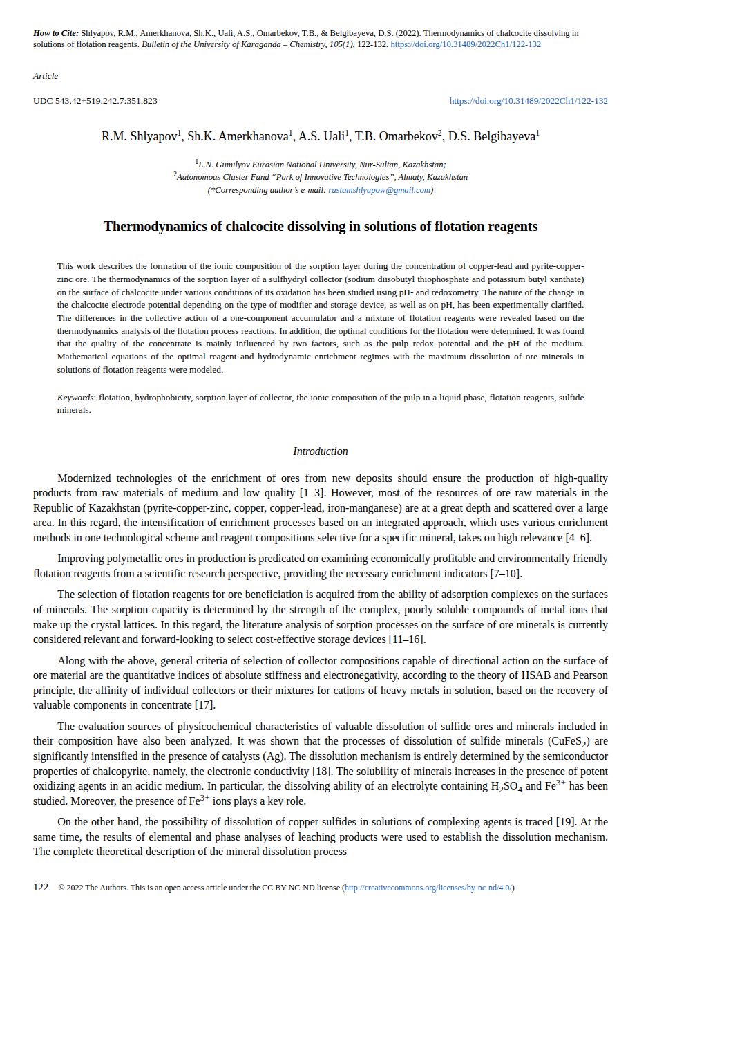How to Cite: Shlyapov, R.M., Amerkhanova, Sh.K., Uali, A.S., Omarbekov, T.B., & Belgibayeva, D.S. (2022). Thermodynamics of chalcocite dissolving in solutions of flotation reagents. Bulletin of the University of Karaganda – Chemistry, 105(1), 122-132. https://doi.org/10.31489/2022Ch1/122-132
Article
UDC 543.42+519.242.7:351.823 https://doi.org/10.31489/2022Ch1/122-132
R.M. Shlyapov1, Sh.K. Amerkhanova1, A.S. Uali1, T.B. Omarbekov2, D.S. Belgibayeva1
1L.N. Gumilyov Eurasian National University, Nur-Sultan, Kazakhstan;
2Autonomous Cluster Fund “Park of Innovative Technologies”, Almaty, Kazakhstan
(*Corresponding author’s e-mail: rustamshlyapow@gmail.com)
Thermodynamics of chalcocite dissolving in solutions of flotation reagents
This work describes the formation of the ionic composition of the sorption layer during the concentration of copper-lead and pyrite-copper-zinc ore. The thermodynamics of the sorption layer of a sulfhydryl collector (sodium diisobutyl thiophosphate and potassium butyl xanthate) on the surface of chalcocite under various conditions of its oxidation has been studied using pH- and redoxometry. The nature of the change in the chalcocite electrode potential depending on the type of modifier and storage device, as well as on pH, has been experimentally clarified. The differences in the collective action of a one-component accumulator and a mixture of flotation reagents were revealed based on the thermodynamics analysis of the flotation process reactions. In addition, the optimal conditions for the flotation were determined. It was found that the quality of the concentrate is mainly influenced by two factors, such as the pulp redox potential and the pH of the medium. Mathematical equations of the optimal reagent and hydrodynamic enrichment regimes with the maximum dissolution of ore minerals in solutions of flotation reagents were modeled.
Keywords: flotation, hydrophobicity, sorption layer of collector, the ionic composition of the pulp in a liquid phase, flotation reagents, sulfide minerals.
Introduction
Modernized technologies of the enrichment of ores from new deposits should ensure the production of high-quality products from raw materials of medium and low quality [1–3]. However, most of the resources of ore raw materials in the Republic of Kazakhstan (pyrite-copper-zinc, copper, copper-lead, iron-manganese) are at a great depth and scattered over a large area. In this regard, the intensification of enrichment processes based on an integrated approach, which uses various enrichment methods in one technological scheme and reagent compositions selective for a specific mineral, takes on high relevance [4–6].
Improving polymetallic ores in production is predicated on examining economically profitable and environmentally friendly flotation reagents from a scientific research perspective, providing the necessary enrichment indicators [7–10].
The selection of flotation reagents for ore beneficiation is acquired from the ability of adsorption complexes on the surfaces of minerals. The sorption capacity is determined by the strength of the complex, poorly soluble compounds of metal ions that make up the crystal lattices. In this regard, the literature analysis of sorption processes on the surface of ore minerals is currently considered relevant and forward-looking to select cost-effective storage devices [11–16].
Along with the above, general criteria of selection of collector compositions capable of directional action on the surface of ore material are the quantitative indices of absolute stiffness and electronegativity, according to the theory of HSAB and Pearson principle, the affinity of individual collectors or their mixtures for cations of heavy metals in solution, based on the recovery of valuable components in concentrate [17].
The evaluation sources of physicochemical characteristics of valuable dissolution of sulfide ores and minerals included in their composition have also been analyzed. It was shown that the processes of dissolution of sulfide minerals (CuFeS2) are significantly intensified in the presence of catalysts (Ag). The dissolution mechanism is entirely determined by the semiconductor properties of chalcopyrite, namely, the electronic conductivity [18]. The solubility of minerals increases in the presence of potent oxidizing agents in an acidic medium. In particular, the dissolving ability of an electrolyte containing H2SO4 and Fe3+ has been studied. Moreover, the presence of Fe3+ ions plays a key role.
On the other hand, the possibility of dissolution of copper sulfides in solutions of complexing agents is traced [19]. At the same time, the results of elemental and phase analyses of leaching products were used to establish the dissolution mechanism. The complete theoretical description of the mineral dissolution process
122 © 2022 The Authors. This is an open access article under the CC BY-NC-ND license (http://creativecommons.org/licenses/by-nc-nd/4.0/)